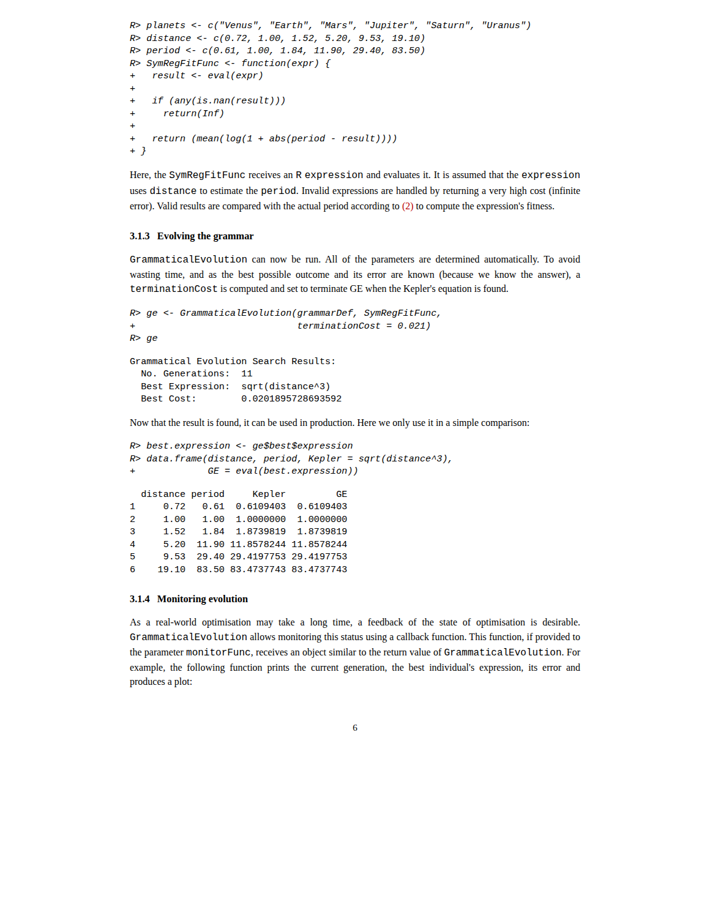R> planets <- c("Venus", "Earth", "Mars", "Jupiter", "Saturn", "Uranus")
R> distance <- c(0.72, 1.00, 1.52, 5.20, 9.53, 19.10)
R> period <- c(0.61, 1.00, 1.84, 11.90, 29.40, 83.50)
R> SymRegFitFunc <- function(expr) {
+   result <- eval(expr)
+
+   if (any(is.nan(result)))
+     return(Inf)
+
+   return (mean(log(1 + abs(period - result))))
+ }
Here, the SymRegFitFunc receives an R expression and evaluates it. It is assumed that the expression uses distance to estimate the period. Invalid expressions are handled by returning a very high cost (infinite error). Valid results are compared with the actual period according to (2) to compute the expression's fitness.
3.1.3 Evolving the grammar
GrammaticalEvolution can now be run. All of the parameters are determined automatically. To avoid wasting time, and as the best possible outcome and its error are known (because we know the answer), a terminationCost is computed and set to terminate GE when the Kepler's equation is found.
R> ge <- GrammaticalEvolution(grammarDef, SymRegFitFunc,
+                             terminationCost = 0.021)
R> ge
Grammatical Evolution Search Results:
  No. Generations:  11
  Best Expression:  sqrt(distance^3)
  Best Cost:        0.0201895728693592
Now that the result is found, it can be used in production. Here we only use it in a simple comparison:
R> best.expression <- ge$best$expression
R> data.frame(distance, period, Kepler = sqrt(distance^3),
+             GE = eval(best.expression))
  distance period     Kepler         GE
1     0.72   0.61  0.6109403  0.6109403
2     1.00   1.00  1.0000000  1.0000000
3     1.52   1.84  1.8739819  1.8739819
4     5.20  11.90 11.8578244 11.8578244
5     9.53  29.40 29.4197753 29.4197753
6    19.10  83.50 83.4737743 83.4737743
3.1.4 Monitoring evolution
As a real-world optimisation may take a long time, a feedback of the state of optimisation is desirable. GrammaticalEvolution allows monitoring this status using a callback function. This function, if provided to the parameter monitorFunc, receives an object similar to the return value of GrammaticalEvolution. For example, the following function prints the current generation, the best individual's expression, its error and produces a plot:
6